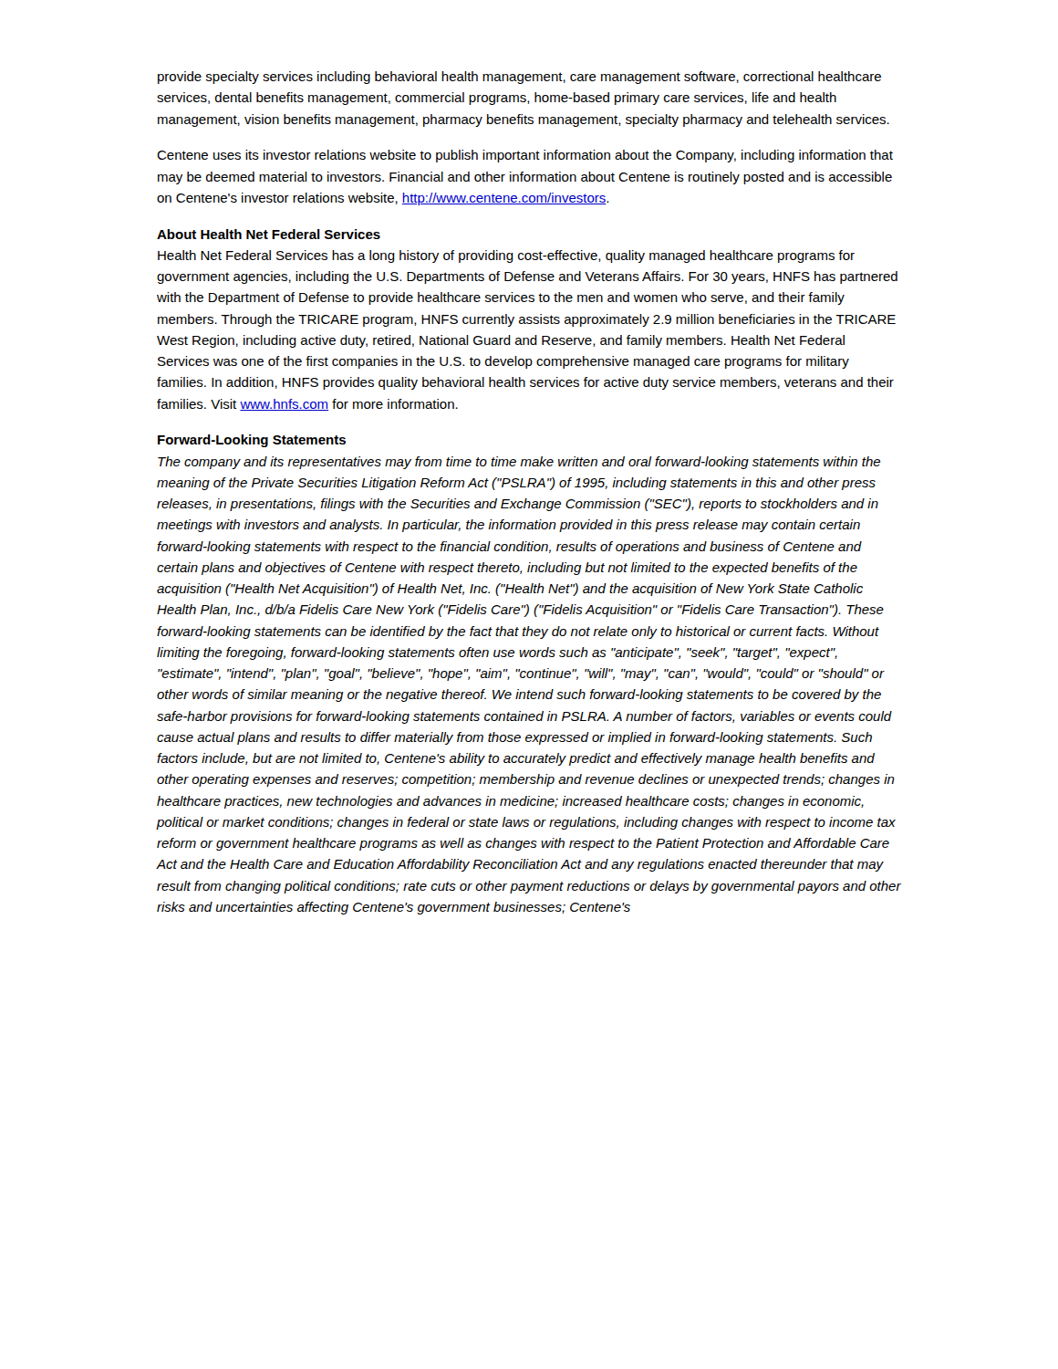provide specialty services including behavioral health management, care management software, correctional healthcare services, dental benefits management, commercial programs, home-based primary care services, life and health management, vision benefits management, pharmacy benefits management, specialty pharmacy and telehealth services.
Centene uses its investor relations website to publish important information about the Company, including information that may be deemed material to investors. Financial and other information about Centene is routinely posted and is accessible on Centene's investor relations website, http://www.centene.com/investors.
About Health Net Federal Services
Health Net Federal Services has a long history of providing cost-effective, quality managed healthcare programs for government agencies, including the U.S. Departments of Defense and Veterans Affairs. For 30 years, HNFS has partnered with the Department of Defense to provide healthcare services to the men and women who serve, and their family members. Through the TRICARE program, HNFS currently assists approximately 2.9 million beneficiaries in the TRICARE West Region, including active duty, retired, National Guard and Reserve, and family members. Health Net Federal Services was one of the first companies in the U.S. to develop comprehensive managed care programs for military families. In addition, HNFS provides quality behavioral health services for active duty service members, veterans and their families. Visit www.hnfs.com for more information.
Forward-Looking Statements
The company and its representatives may from time to time make written and oral forward-looking statements within the meaning of the Private Securities Litigation Reform Act ("PSLRA") of 1995, including statements in this and other press releases, in presentations, filings with the Securities and Exchange Commission ("SEC"), reports to stockholders and in meetings with investors and analysts. In particular, the information provided in this press release may contain certain forward-looking statements with respect to the financial condition, results of operations and business of Centene and certain plans and objectives of Centene with respect thereto, including but not limited to the expected benefits of the acquisition ("Health Net Acquisition") of Health Net, Inc. ("Health Net") and the acquisition of New York State Catholic Health Plan, Inc., d/b/a Fidelis Care New York ("Fidelis Care") ("Fidelis Acquisition" or "Fidelis Care Transaction"). These forward-looking statements can be identified by the fact that they do not relate only to historical or current facts. Without limiting the foregoing, forward-looking statements often use words such as "anticipate", "seek", "target", "expect", "estimate", "intend", "plan", "goal", "believe", "hope", "aim", "continue", "will", "may", "can", "would", "could" or "should" or other words of similar meaning or the negative thereof. We intend such forward-looking statements to be covered by the safe-harbor provisions for forward-looking statements contained in PSLRA. A number of factors, variables or events could cause actual plans and results to differ materially from those expressed or implied in forward-looking statements. Such factors include, but are not limited to, Centene's ability to accurately predict and effectively manage health benefits and other operating expenses and reserves; competition; membership and revenue declines or unexpected trends; changes in healthcare practices, new technologies and advances in medicine; increased healthcare costs; changes in economic, political or market conditions; changes in federal or state laws or regulations, including changes with respect to income tax reform or government healthcare programs as well as changes with respect to the Patient Protection and Affordable Care Act and the Health Care and Education Affordability Reconciliation Act and any regulations enacted thereunder that may result from changing political conditions; rate cuts or other payment reductions or delays by governmental payors and other risks and uncertainties affecting Centene's government businesses; Centene's